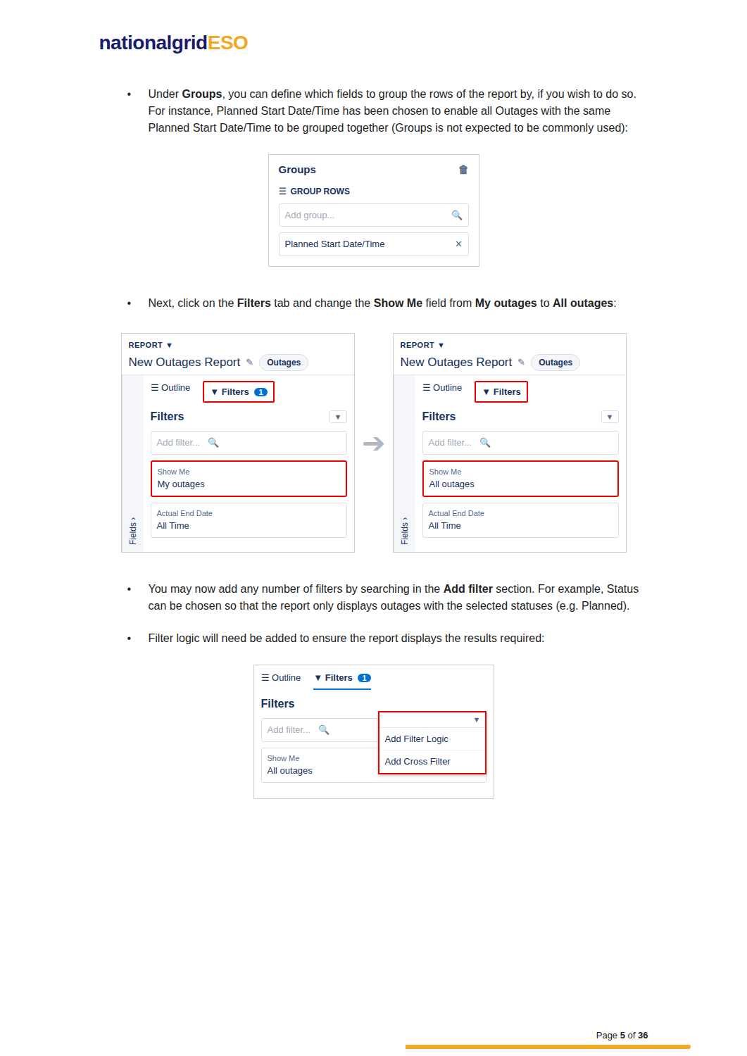national grid ESO
Under Groups, you can define which fields to group the rows of the report by, if you wish to do so. For instance, Planned Start Date/Time has been chosen to enable all Outages with the same Planned Start Date/Time to be grouped together (Groups is not expected to be commonly used):
Groups 🗑
GROUP ROWS
Add group... 🔍
Planned Start Date/Time ✕
Next, click on the Filters tab and change the Show Me field from My outages to All outages:
REPORT ▼
New Outages Report ✎ Outages
Fields ›
☰ Outline
▼ Filters 1
Filters ▼
Add filter... 🔍
Show Me
My outages
Actual End Date
All Time
➔
REPORT ▼
New Outages Report ✎ Outages
Fields ›
☰ Outline
▼ Filters
Filters ▼
Add filter... 🔍
Show Me
All outages
Actual End Date
All Time
You may now add any number of filters by searching in the Add filter section. For example, Status can be chosen so that the report only displays outages with the selected statuses (e.g. Planned).
Filter logic will need be added to ensure the report displays the results required:
☰ Outline
▼ Filters 1
Filters
Add filter... 🔍
Show Me
All outages
▼
Add Filter Logic
Add Cross Filter
Page 5 of 36